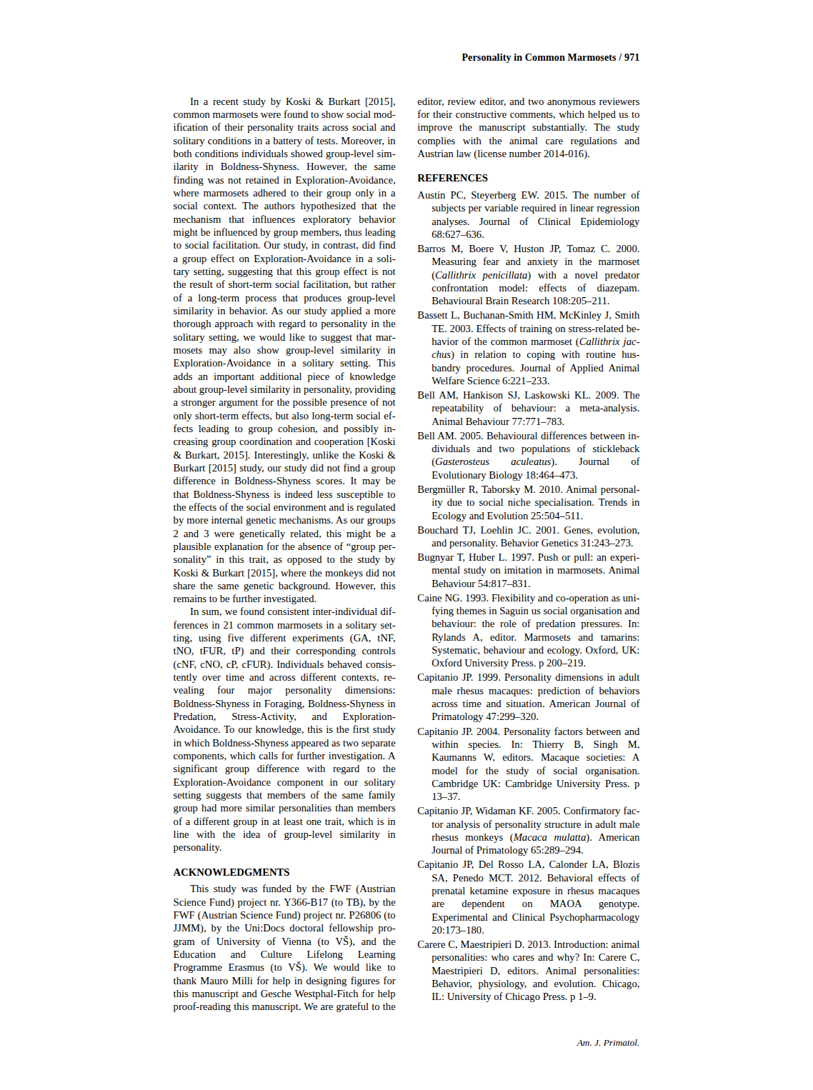Personality in Common Marmosets / 971
In a recent study by Koski & Burkart [2015], common marmosets were found to show social modification of their personality traits across social and solitary conditions in a battery of tests. Moreover, in both conditions individuals showed group-level similarity in Boldness-Shyness. However, the same finding was not retained in Exploration-Avoidance, where marmosets adhered to their group only in a social context. The authors hypothesized that the mechanism that influences exploratory behavior might be influenced by group members, thus leading to social facilitation. Our study, in contrast, did find a group effect on Exploration-Avoidance in a solitary setting, suggesting that this group effect is not the result of short-term social facilitation, but rather of a long-term process that produces group-level similarity in behavior. As our study applied a more thorough approach with regard to personality in the solitary setting, we would like to suggest that marmosets may also show group-level similarity in Exploration-Avoidance in a solitary setting. This adds an important additional piece of knowledge about group-level similarity in personality, providing a stronger argument for the possible presence of not only short-term effects, but also long-term social effects leading to group cohesion, and possibly increasing group coordination and cooperation [Koski & Burkart, 2015]. Interestingly, unlike the Koski & Burkart [2015] study, our study did not find a group difference in Boldness-Shyness scores. It may be that Boldness-Shyness is indeed less susceptible to the effects of the social environment and is regulated by more internal genetic mechanisms. As our groups 2 and 3 were genetically related, this might be a plausible explanation for the absence of “group personality” in this trait, as opposed to the study by Koski & Burkart [2015], where the monkeys did not share the same genetic background. However, this remains to be further investigated.
In sum, we found consistent inter-individual differences in 21 common marmosets in a solitary setting, using five different experiments (GA, tNF, tNO, tFUR, tP) and their corresponding controls (cNF, cNO, cP, cFUR). Individuals behaved consistently over time and across different contexts, revealing four major personality dimensions: Boldness-Shyness in Foraging, Boldness-Shyness in Predation, Stress-Activity, and Exploration-Avoidance. To our knowledge, this is the first study in which Boldness-Shyness appeared as two separate components, which calls for further investigation. A significant group difference with regard to the Exploration-Avoidance component in our solitary setting suggests that members of the same family group had more similar personalities than members of a different group in at least one trait, which is in line with the idea of group-level similarity in personality.
ACKNOWLEDGMENTS
This study was funded by the FWF (Austrian Science Fund) project nr. Y366-B17 (to TB), by the FWF (Austrian Science Fund) project nr. P26806 (to JJMM), by the Uni:Docs doctoral fellowship program of University of Vienna (to VŠ), and the Education and Culture Lifelong Learning Programme Erasmus (to VŠ). We would like to thank Mauro Milli for help in designing figures for this manuscript and Gesche Westphal-Fitch for help proof-reading this manuscript. We are grateful to the editor, review editor, and two anonymous reviewers for their constructive comments, which helped us to improve the manuscript substantially. The study complies with the animal care regulations and Austrian law (license number 2014-016).
REFERENCES
Austin PC, Steyerberg EW. 2015. The number of subjects per variable required in linear regression analyses. Journal of Clinical Epidemiology 68:627–636.
Barros M, Boere V, Huston JP, Tomaz C. 2000. Measuring fear and anxiety in the marmoset (Callithrix penicillata) with a novel predator confrontation model: effects of diazepam. Behavioural Brain Research 108:205–211.
Bassett L, Buchanan-Smith HM, McKinley J, Smith TE. 2003. Effects of training on stress-related behavior of the common marmoset (Callithrix jacchus) in relation to coping with routine husbandry procedures. Journal of Applied Animal Welfare Science 6:221–233.
Bell AM, Hankison SJ, Laskowski KL. 2009. The repeatability of behaviour: a meta-analysis. Animal Behaviour 77:771–783.
Bell AM. 2005. Behavioural differences between individuals and two populations of stickleback (Gasterosteus aculeatus). Journal of Evolutionary Biology 18:464–473.
Bergmüller R, Taborsky M. 2010. Animal personality due to social niche specialisation. Trends in Ecology and Evolution 25:504–511.
Bouchard TJ, Loehlin JC. 2001. Genes, evolution, and personality. Behavior Genetics 31:243–273.
Bugnyar T, Huber L. 1997. Push or pull: an experimental study on imitation in marmosets. Animal Behaviour 54:817–831.
Caine NG. 1993. Flexibility and co-operation as unifying themes in Saguin us social organisation and behaviour: the role of predation pressures. In: Rylands A, editor. Marmosets and tamarins: Systematic, behaviour and ecology. Oxford, UK: Oxford University Press. p 200–219.
Capitanio JP. 1999. Personality dimensions in adult male rhesus macaques: prediction of behaviors across time and situation. American Journal of Primatology 47:299–320.
Capitanio JP. 2004. Personality factors between and within species. In: Thierry B, Singh M, Kaumanns W, editors. Macaque societies: A model for the study of social organisation. Cambridge UK: Cambridge University Press. p 13–37.
Capitanio JP, Widaman KF. 2005. Confirmatory factor analysis of personality structure in adult male rhesus monkeys (Macaca mulatta). American Journal of Primatology 65:289–294.
Capitanio JP, Del Rosso LA, Calonder LA, Blozis SA, Penedo MCT. 2012. Behavioral effects of prenatal ketamine exposure in rhesus macaques are dependent on MAOA genotype. Experimental and Clinical Psychopharmacology 20:173–180.
Carere C, Maestripieri D. 2013. Introduction: animal personalities: who cares and why? In: Carere C, Maestripieri D, editors. Animal personalities: Behavior, physiology, and evolution. Chicago, IL: University of Chicago Press. p 1–9.
Am. J. Primatol.